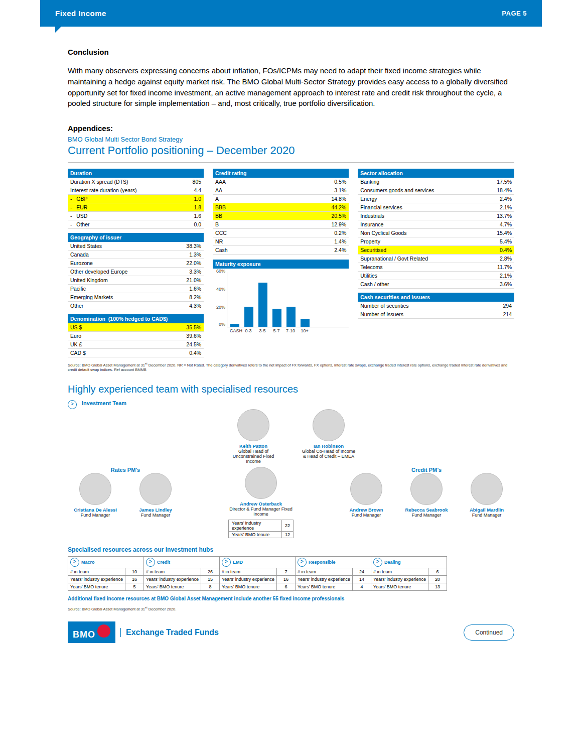Fixed Income
PAGE 5
Conclusion
With many observers expressing concerns about inflation, FOs/ICPMs may need to adapt their fixed income strategies while maintaining a hedge against equity market risk. The BMO Global Multi-Sector Strategy provides easy access to a globally diversified opportunity set for fixed income investment, an active management approach to interest rate and credit risk throughout the cycle, a pooled structure for simple implementation – and, most critically, true portfolio diversification.
Appendices:
BMO Global Multi Sector Bond Strategy
Current Portfolio positioning – December 2020
| Duration |
| --- |
| Duration X spread (DTS) | 805 |
| Interest rate duration (years) | 4.4 |
| - GBP | 1.0 |
| - EUR | 1.8 |
| - USD | 1.6 |
| - Other | 0.0 |
| Geography of issuer |
| --- |
| United States | 38.3% |
| Canada | 1.3% |
| Eurozone | 22.0% |
| Other developed Europe | 3.3% |
| United Kingdom | 21.0% |
| Pacific | 1.6% |
| Emerging Markets | 8.2% |
| Other | 4.3% |
| Denomination (100% hedged to CAD$) |
| --- |
| US $ | 35.5% |
| Euro | 39.6% |
| UK £ | 24.5% |
| CAD $ | 0.4% |
| Credit rating |
| --- |
| AAA | 0.5% |
| AA | 3.1% |
| A | 14.8% |
| BBB | 44.2% |
| BB | 20.5% |
| B | 12.9% |
| CCC | 0.2% |
| NR | 1.4% |
| Cash | 2.4% |
Maturity exposure
60% 40% 20% 0%
CASH 0-3 3-5 5-7 7-10 10+
| Sector allocation |
| --- |
| Banking | 17.5% |
| Consumers goods and services | 18.4% |
| Energy | 2.4% |
| Financial services | 2.1% |
| Industrials | 13.7% |
| Insurance | 4.7% |
| Non Cyclical Goods | 15.4% |
| Property | 5.4% |
| Securitised | 0.4% |
| Supranational / Govt Related | 2.8% |
| Telecoms | 11.7% |
| Utilities | 2.1% |
| Cash / other | 3.6% |
| Cash securities and issuers |
| --- |
| Number of securities | 294 |
| Number of Issuers | 214 |
Source: BMO Global Asset Management at 31st December 2020. NR = Not Rated. The category derivatives refers to the net impact of FX forwards, FX options, interest rate swaps, exchange traded interest rate options, exchange traded interest rate derivatives and credit default swap indices. Ref account BMMB
Highly experienced team with specialised resources
> Investment Team
Keith Patton
Global Head of Unconstrained Fixed Income
Ian Robinson
Global Co-Head of Income & Head of Credit – EMEA
Rates PM’s
Cristiana De Alessi
Fund Manager
James Lindley
Fund Manager
Andrew Osterback
Director & Fund Manager Fixed Income
| Years’ industry experience | 22 |
| Years’ BMO tenure | 12 |
Credit PM’s
Andrew Brown
Fund Manager
Rebecca Seabrook
Fund Manager
Abigail Mardlin
Fund Manager
Specialised resources across our investment hubs
> Macro
# in team
10
Years’ industry experience
16
Years’ BMO tenure
5
> Credit
# in team
26
Years’ industry experience
15
Years’ BMO tenure
8
> EMD
# in team
7
Years’ industry experience
16
Years’ BMO tenure
6
> Responsible
# in team
24
Years’ industry experience
14
Years’ BMO tenure
4
> Dealing
# in team
6
Years’ industry experience
20
Years’ BMO tenure
13
Additional fixed income resources at BMO Global Asset Management include another 55 fixed income professionals
Source: BMO Global Asset Management at 31st December 2020.
BMO
Exchange Traded Funds
Continued